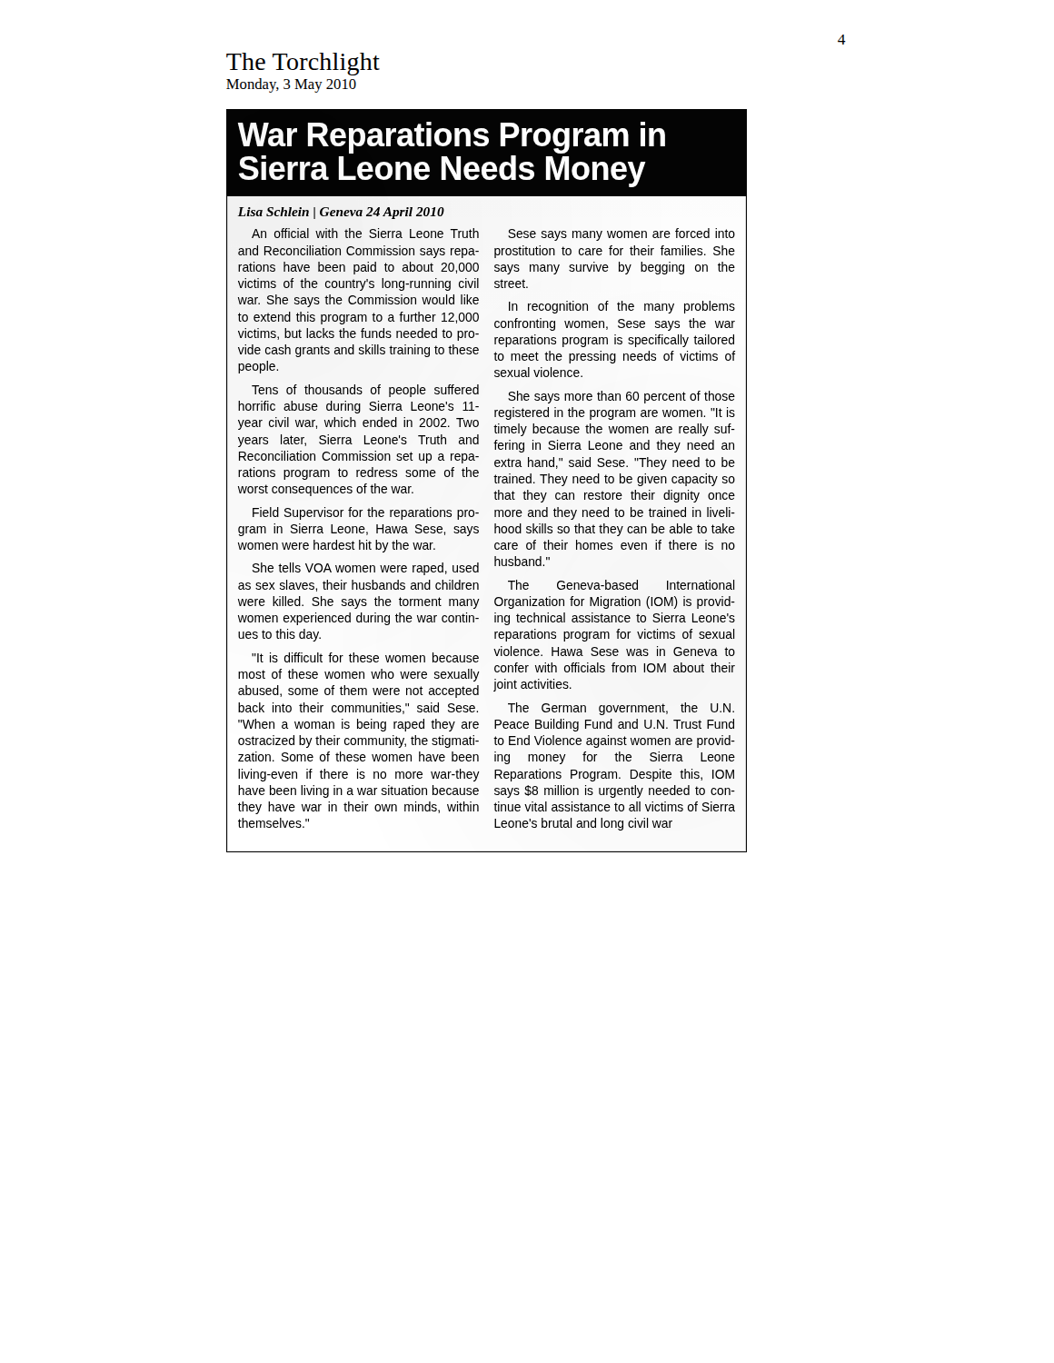4
The Torchlight
Monday, 3 May 2010
War Reparations Program in Sierra Leone Needs Money
Lisa Schlein | Geneva 24 April 2010
An official with the Sierra Leone Truth and Reconciliation Commission says reparations have been paid to about 20,000 victims of the country's long-running civil war. She says the Commission would like to extend this program to a further 12,000 victims, but lacks the funds needed to provide cash grants and skills training to these people.
Tens of thousands of people suffered horrific abuse during Sierra Leone's 11-year civil war, which ended in 2002. Two years later, Sierra Leone's Truth and Reconciliation Commission set up a reparations program to redress some of the worst consequences of the war.
Field Supervisor for the reparations program in Sierra Leone, Hawa Sese, says women were hardest hit by the war.
She tells VOA women were raped, used as sex slaves, their husbands and children were killed. She says the torment many women experienced during the war continues to this day.
"It is difficult for these women because most of these women who were sexually abused, some of them were not accepted back into their communities," said Sese. "When a woman is being raped they are ostracized by their community, the stigmatization. Some of these women have been living-even if there is no more war-they have been living in a war situation because they have war in their own minds, within themselves."
Sese says many women are forced into prostitution to care for their families. She says many survive by begging on the street.
In recognition of the many problems confronting women, Sese says the war reparations program is specifically tailored to meet the pressing needs of victims of sexual violence.
She says more than 60 percent of those registered in the program are women. "It is timely because the women are really suffering in Sierra Leone and they need an extra hand," said Sese. "They need to be trained. They need to be given capacity so that they can restore their dignity once more and they need to be trained in livelihood skills so that they can be able to take care of their homes even if there is no husband."
The Geneva-based International Organization for Migration (IOM) is providing technical assistance to Sierra Leone's reparations program for victims of sexual violence. Hawa Sese was in Geneva to confer with officials from IOM about their joint activities.
The German government, the U.N. Peace Building Fund and U.N. Trust Fund to End Violence against women are providing money for the Sierra Leone Reparations Program. Despite this, IOM says $8 million is urgently needed to continue vital assistance to all victims of Sierra Leone's brutal and long civil war